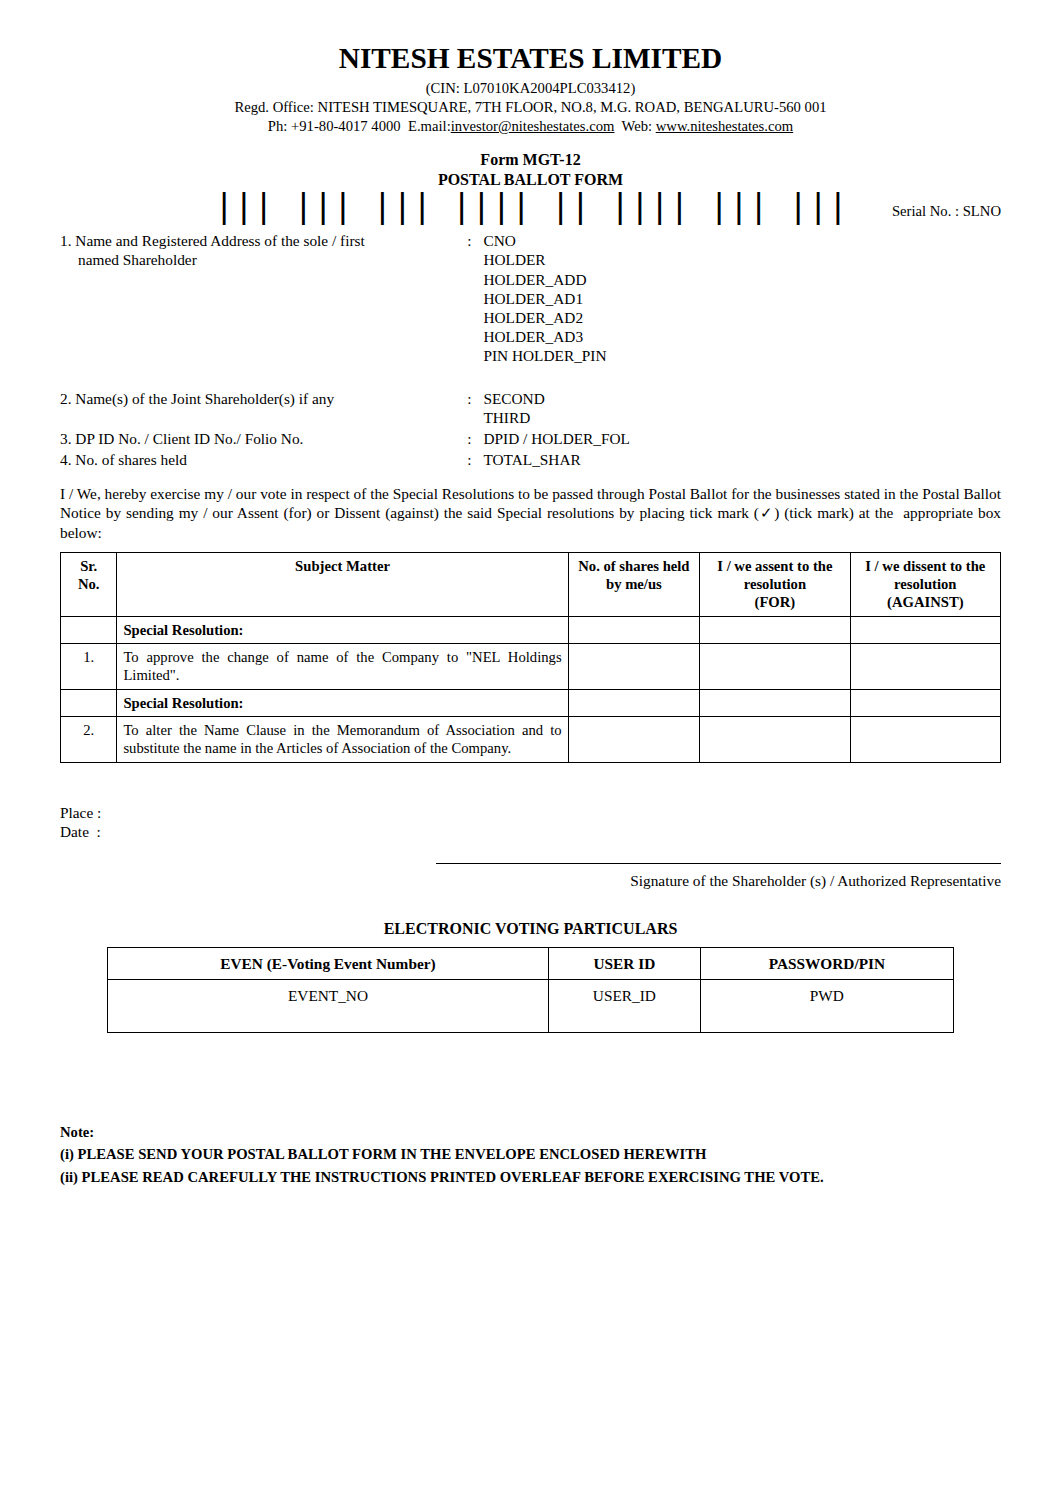NITESH ESTATES LIMITED
(CIN: L07010KA2004PLC033412)
Regd. Office: NITESH TIMESQUARE, 7TH FLOOR, NO.8, M.G. ROAD, BENGALURU-560 001
Ph: +91-80-4017 4000 E.mail:investor@niteshestates.com Web: www.niteshestates.com
Form MGT-12
POSTAL BALLOT FORM
||| ||| ||| |||| || |||| ||| ||| Serial No. : SLNO
| 1. Name and Registered Address of the sole / first named Shareholder | : | CNO HOLDER HOLDER_ADD HOLDER_AD1 HOLDER_AD2 HOLDER_AD3 PIN HOLDER_PIN |
| 2. Name(s) of the Joint Shareholder(s) if any | : | SECOND THIRD |
| 3. DP ID No. / Client ID No./ Folio No. | : | DPID / HOLDER_FOL |
| 4. No. of shares held | : | TOTAL_SHAR |
I / We, hereby exercise my / our vote in respect of the Special Resolutions to be passed through Postal Ballot for the businesses stated in the Postal Ballot Notice by sending my / our Assent (for) or Dissent (against) the said Special resolutions by placing tick mark (✓) (tick mark) at the appropriate box below:
| Sr. No. | Subject Matter | No. of shares held by me/us | I / we assent to the resolution (FOR) | I / we dissent to the resolution (AGAINST) |
| --- | --- | --- | --- | --- |
| | Special Resolution: | | | |
| 1. | To approve the change of name of the Company to "NEL Holdings Limited". | | | |
| | Special Resolution: | | | |
| 2. | To alter the Name Clause in the Memorandum of Association and to substitute the name in the Articles of Association of the Company. | | | |
Place :
Date :
Signature of the Shareholder (s) / Authorized Representative
ELECTRONIC VOTING PARTICULARS
| EVEN (E-Voting Event Number) | USER ID | PASSWORD/PIN |
| --- | --- | --- |
| EVENT_NO | USER_ID | PWD |
Note:
(i) PLEASE SEND YOUR POSTAL BALLOT FORM IN THE ENVELOPE ENCLOSED HEREWITH
(ii) PLEASE READ CAREFULLY THE INSTRUCTIONS PRINTED OVERLEAF BEFORE EXERCISING THE VOTE.